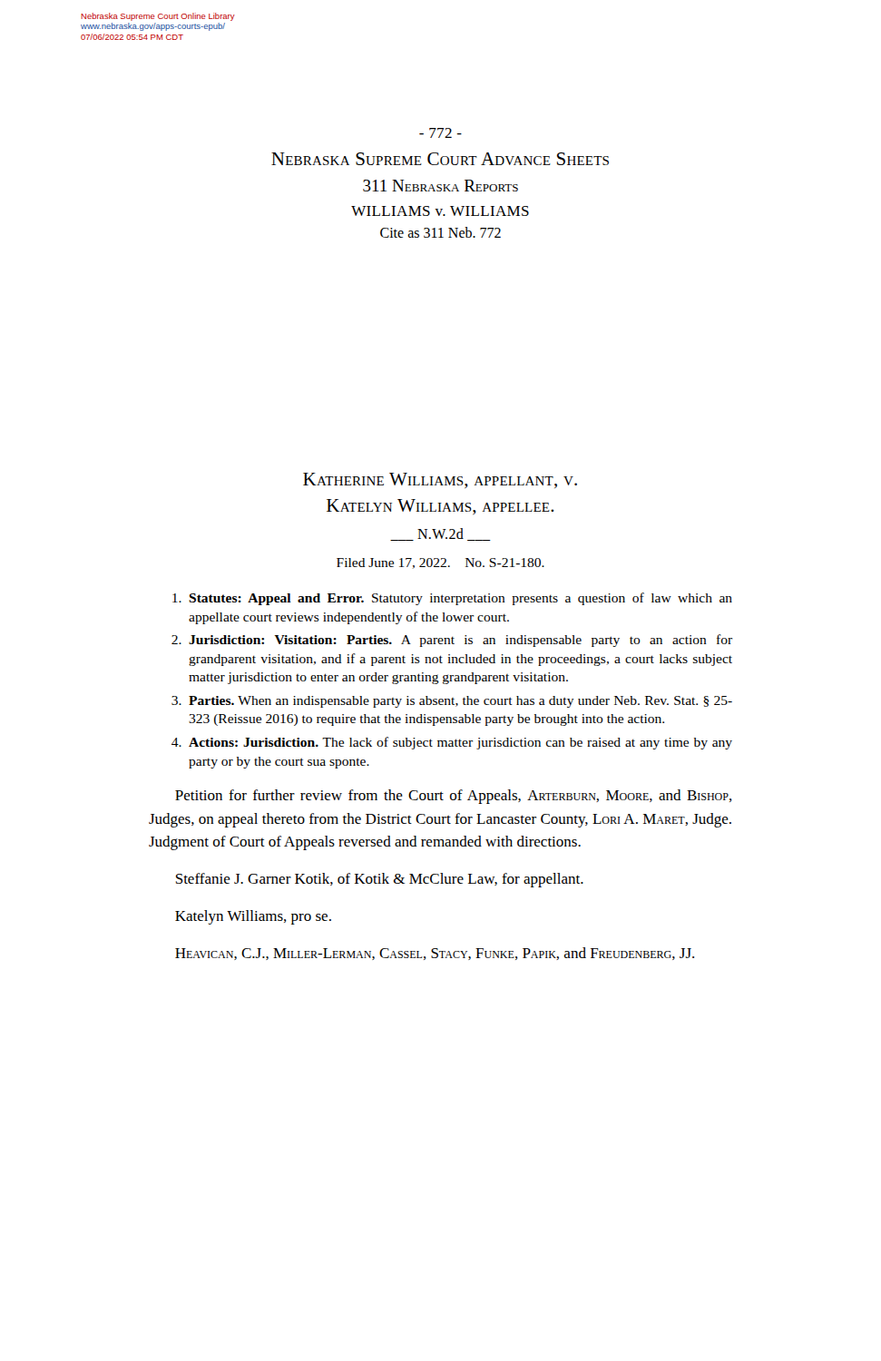Nebraska Supreme Court Online Library
www.nebraska.gov/apps-courts-epub/
07/06/2022 05:54 PM CDT
- 772 -
Nebraska Supreme Court Advance Sheets
311 Nebraska Reports
WILLIAMS v. WILLIAMS
Cite as 311 Neb. 772
Katherine Williams, appellant, v.
Katelyn Williams, appellee.
___ N.W.2d ___
Filed June 17, 2022. No. S-21-180.
Statutes: Appeal and Error. Statutory interpretation presents a question of law which an appellate court reviews independently of the lower court.
Jurisdiction: Visitation: Parties. A parent is an indispensable party to an action for grandparent visitation, and if a parent is not included in the proceedings, a court lacks subject matter jurisdiction to enter an order granting grandparent visitation.
Parties. When an indispensable party is absent, the court has a duty under Neb. Rev. Stat. § 25-323 (Reissue 2016) to require that the indispensable party be brought into the action.
Actions: Jurisdiction. The lack of subject matter jurisdiction can be raised at any time by any party or by the court sua sponte.
Petition for further review from the Court of Appeals, Arterburn, Moore, and Bishop, Judges, on appeal thereto from the District Court for Lancaster County, Lori A. Maret, Judge. Judgment of Court of Appeals reversed and remanded with directions.
Steffanie J. Garner Kotik, of Kotik & McClure Law, for appellant.
Katelyn Williams, pro se.
Heavican, C.J., Miller-Lerman, Cassel, Stacy, Funke, Papik, and Freudenberg, JJ.